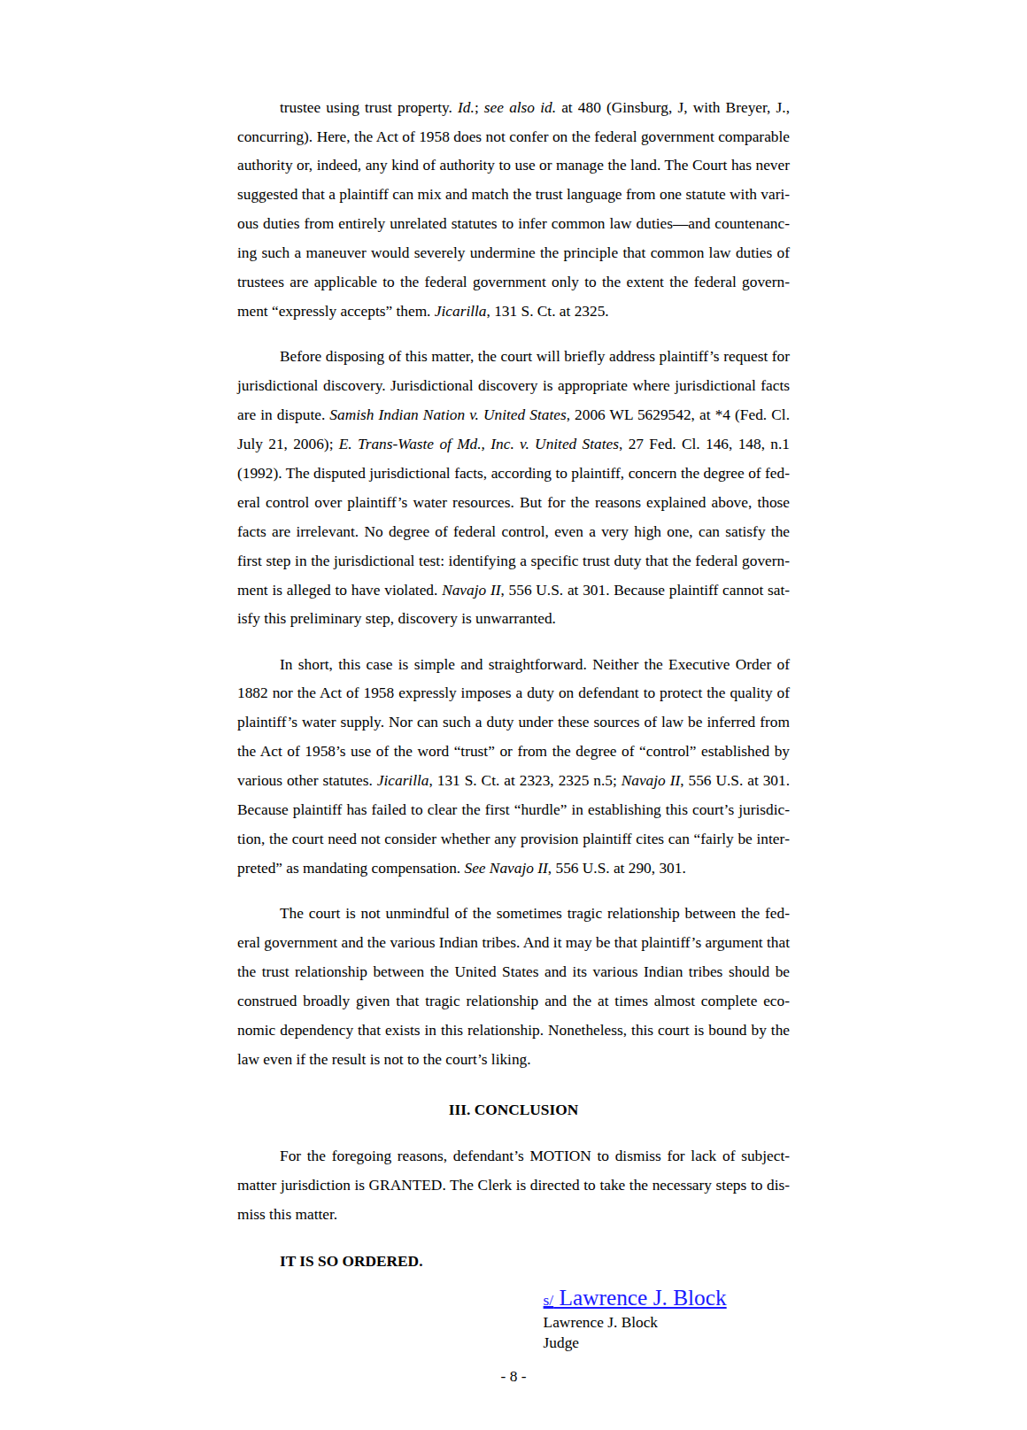trustee using trust property. Id.; see also id. at 480 (Ginsburg, J, with Breyer, J., concurring). Here, the Act of 1958 does not confer on the federal government comparable authority or, indeed, any kind of authority to use or manage the land. The Court has never suggested that a plaintiff can mix and match the trust language from one statute with various duties from entirely unrelated statutes to infer common law duties—and countenancing such a maneuver would severely undermine the principle that common law duties of trustees are applicable to the federal government only to the extent the federal government “expressly accepts” them. Jicarilla, 131 S. Ct. at 2325.
Before disposing of this matter, the court will briefly address plaintiff’s request for jurisdictional discovery. Jurisdictional discovery is appropriate where jurisdictional facts are in dispute. Samish Indian Nation v. United States, 2006 WL 5629542, at *4 (Fed. Cl. July 21, 2006); E. Trans-Waste of Md., Inc. v. United States, 27 Fed. Cl. 146, 148, n.1 (1992). The disputed jurisdictional facts, according to plaintiff, concern the degree of federal control over plaintiff’s water resources. But for the reasons explained above, those facts are irrelevant. No degree of federal control, even a very high one, can satisfy the first step in the jurisdictional test: identifying a specific trust duty that the federal government is alleged to have violated. Navajo II, 556 U.S. at 301. Because plaintiff cannot satisfy this preliminary step, discovery is unwarranted.
In short, this case is simple and straightforward. Neither the Executive Order of 1882 nor the Act of 1958 expressly imposes a duty on defendant to protect the quality of plaintiff’s water supply. Nor can such a duty under these sources of law be inferred from the Act of 1958’s use of the word “trust” or from the degree of “control” established by various other statutes. Jicarilla, 131 S. Ct. at 2323, 2325 n.5; Navajo II, 556 U.S. at 301. Because plaintiff has failed to clear the first “hurdle” in establishing this court’s jurisdiction, the court need not consider whether any provision plaintiff cites can “fairly be interpreted” as mandating compensation. See Navajo II, 556 U.S. at 290, 301.
The court is not unmindful of the sometimes tragic relationship between the federal government and the various Indian tribes. And it may be that plaintiff’s argument that the trust relationship between the United States and its various Indian tribes should be construed broadly given that tragic relationship and the at times almost complete economic dependency that exists in this relationship. Nonetheless, this court is bound by the law even if the result is not to the court’s liking.
III. CONCLUSION
For the foregoing reasons, defendant’s MOTION to dismiss for lack of subject-matter jurisdiction is GRANTED. The Clerk is directed to take the necessary steps to dismiss this matter.
IT IS SO ORDERED.
s/ Lawrence J. Block
Lawrence J. Block
Judge
- 8 -